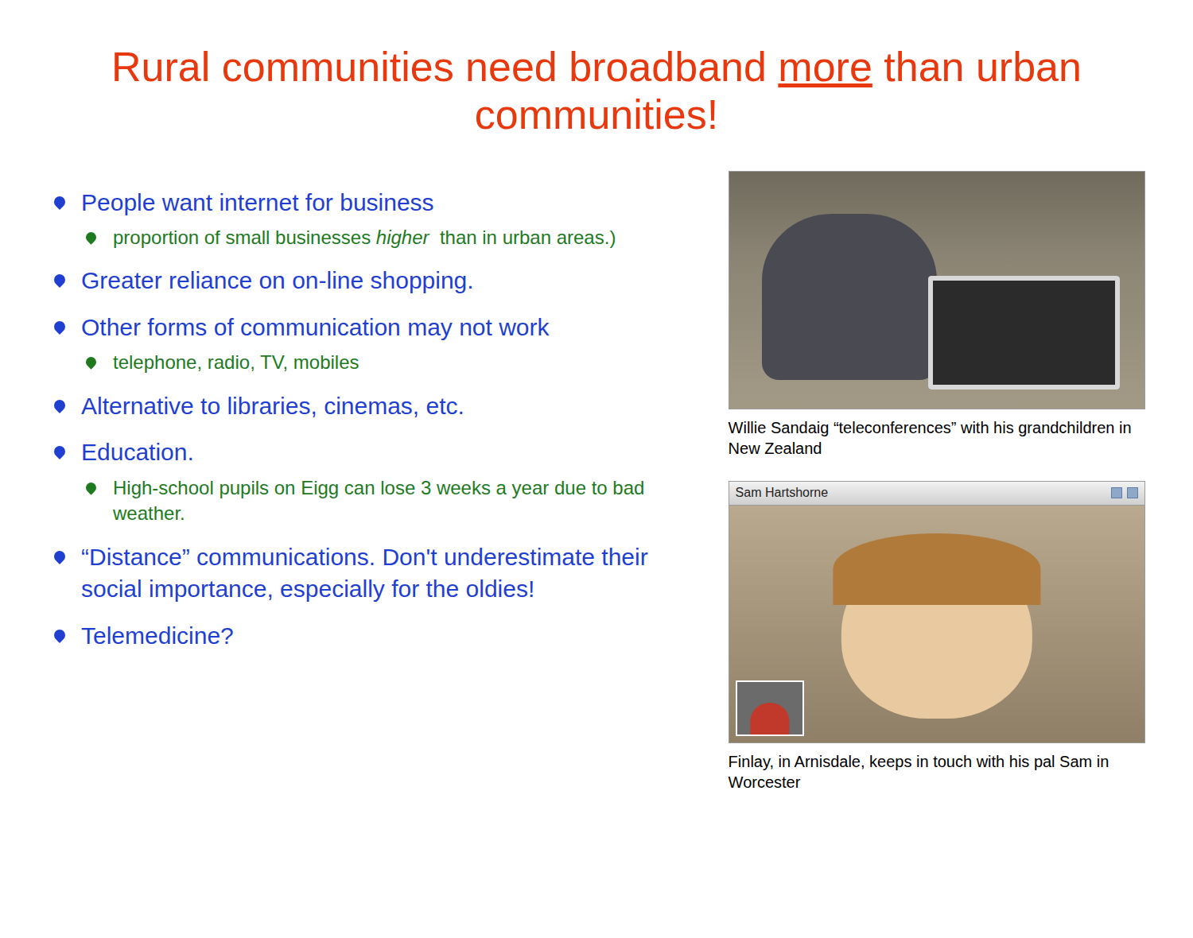Rural communities need broadband more than urban communities!
People want internet for business
proportion of small businesses higher than in urban areas.)
Greater reliance on on-line shopping.
Other forms of communication may not work
telephone, radio, TV, mobiles
Alternative to libraries, cinemas, etc.
Education.
High-school pupils on Eigg can lose 3 weeks a year due to bad weather.
“Distance” communications. Don't underestimate their social importance, especially for the oldies!
Telemedicine?
Willie Sandaig “teleconferences” with his grandchildren in New Zealand
Sam Hartshorne
Finlay, in Arnisdale, keeps in touch with his pal Sam in Worcester